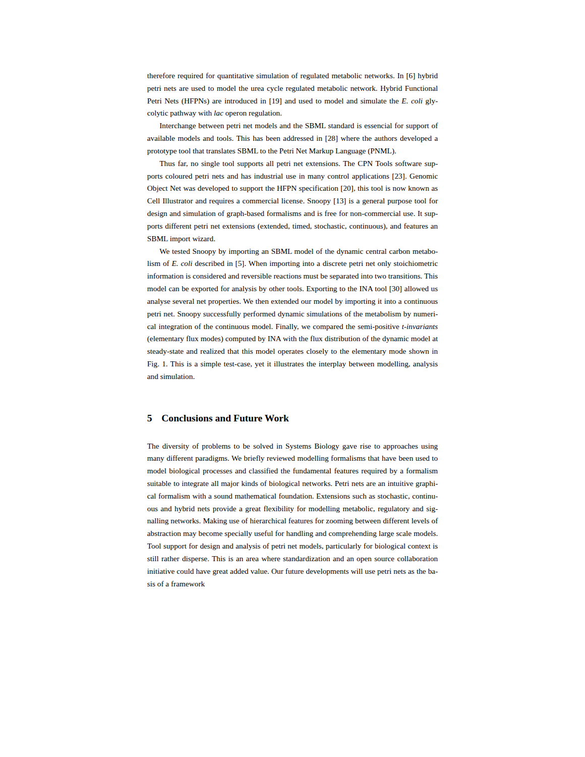therefore required for quantitative simulation of regulated metabolic networks. In [6] hybrid petri nets are used to model the urea cycle regulated metabolic network. Hybrid Functional Petri Nets (HFPNs) are introduced in [19] and used to model and simulate the E. coli glycolytic pathway with lac operon regulation.
Interchange between petri net models and the SBML standard is essencial for support of available models and tools. This has been addressed in [28] where the authors developed a prototype tool that translates SBML to the Petri Net Markup Language (PNML).
Thus far, no single tool supports all petri net extensions. The CPN Tools software supports coloured petri nets and has industrial use in many control applications [23]. Genomic Object Net was developed to support the HFPN specification [20], this tool is now known as Cell Illustrator and requires a commercial license. Snoopy [13] is a general purpose tool for design and simulation of graph-based formalisms and is free for non-commercial use. It supports different petri net extensions (extended, timed, stochastic, continuous), and features an SBML import wizard.
We tested Snoopy by importing an SBML model of the dynamic central carbon metabolism of E. coli described in [5]. When importing into a discrete petri net only stoichiometric information is considered and reversible reactions must be separated into two transitions. This model can be exported for analysis by other tools. Exporting to the INA tool [30] allowed us analyse several net properties. We then extended our model by importing it into a continuous petri net. Snoopy successfully performed dynamic simulations of the metabolism by numerical integration of the continuous model. Finally, we compared the semi-positive t-invariants (elementary flux modes) computed by INA with the flux distribution of the dynamic model at steady-state and realized that this model operates closely to the elementary mode shown in Fig. 1. This is a simple test-case, yet it illustrates the interplay between modelling, analysis and simulation.
5 Conclusions and Future Work
The diversity of problems to be solved in Systems Biology gave rise to approaches using many different paradigms. We briefly reviewed modelling formalisms that have been used to model biological processes and classified the fundamental features required by a formalism suitable to integrate all major kinds of biological networks. Petri nets are an intuitive graphical formalism with a sound mathematical foundation. Extensions such as stochastic, continuous and hybrid nets provide a great flexibility for modelling metabolic, regulatory and signalling networks. Making use of hierarchical features for zooming between different levels of abstraction may become specially useful for handling and comprehending large scale models. Tool support for design and analysis of petri net models, particularly for biological context is still rather disperse. This is an area where standardization and an open source collaboration initiative could have great added value. Our future developments will use petri nets as the basis of a framework